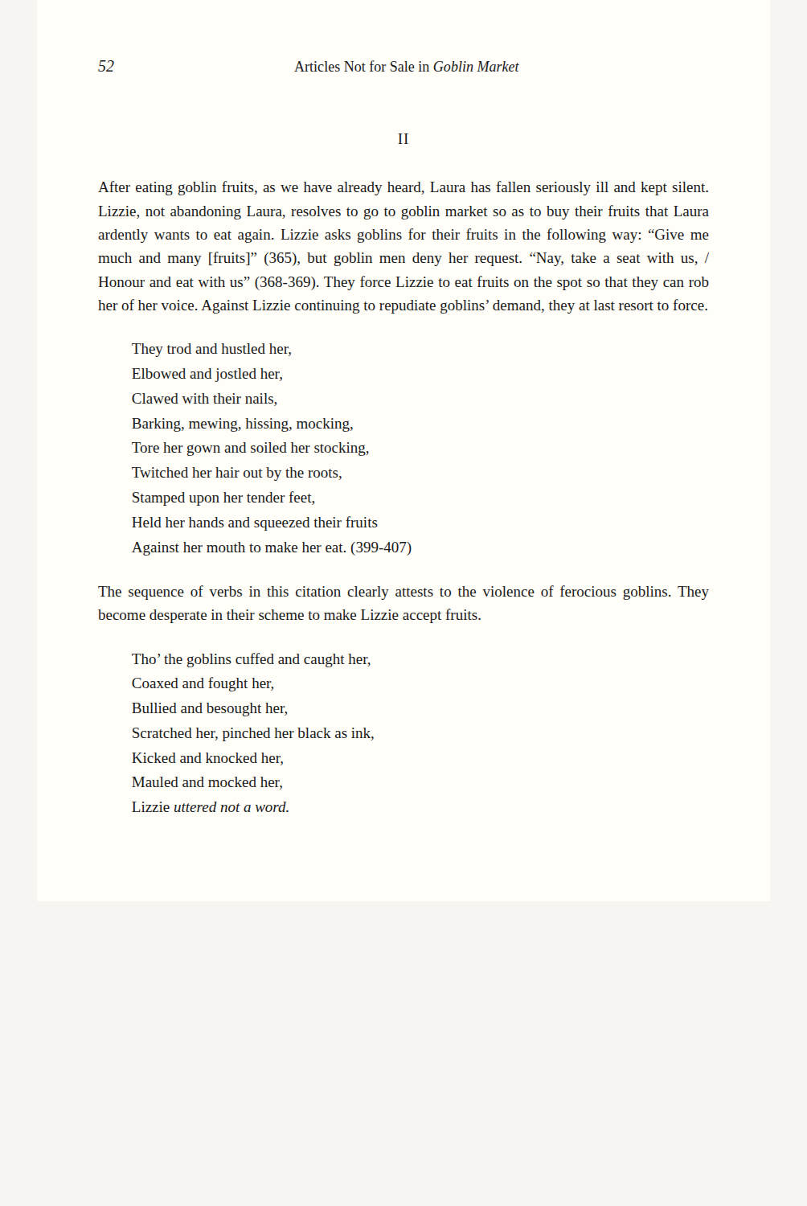52 Articles Not for Sale in Goblin Market
II
After eating goblin fruits, as we have already heard, Laura has fallen seriously ill and kept silent. Lizzie, not abandoning Laura, resolves to go to goblin market so as to buy their fruits that Laura ardently wants to eat again. Lizzie asks goblins for their fruits in the following way: “Give me much and many [fruits]” (365), but goblin men deny her request. “Nay, take a seat with us, / Honour and eat with us” (368-369). They force Lizzie to eat fruits on the spot so that they can rob her of her voice. Against Lizzie continuing to repudiate goblins’ demand, they at last resort to force.
They trod and hustled her, Elbowed and jostled her, Clawed with their nails, Barking, mewing, hissing, mocking, Tore her gown and soiled her stocking, Twitched her hair out by the roots, Stamped upon her tender feet, Held her hands and squeezed their fruits Against her mouth to make her eat. (399-407)
The sequence of verbs in this citation clearly attests to the violence of ferocious goblins. They become desperate in their scheme to make Lizzie accept fruits.
Tho’ the goblins cuffed and caught her, Coaxed and fought her, Bullied and besought her, Scratched her, pinched her black as ink, Kicked and knocked her, Mauled and mocked her, Lizzie uttered not a word.